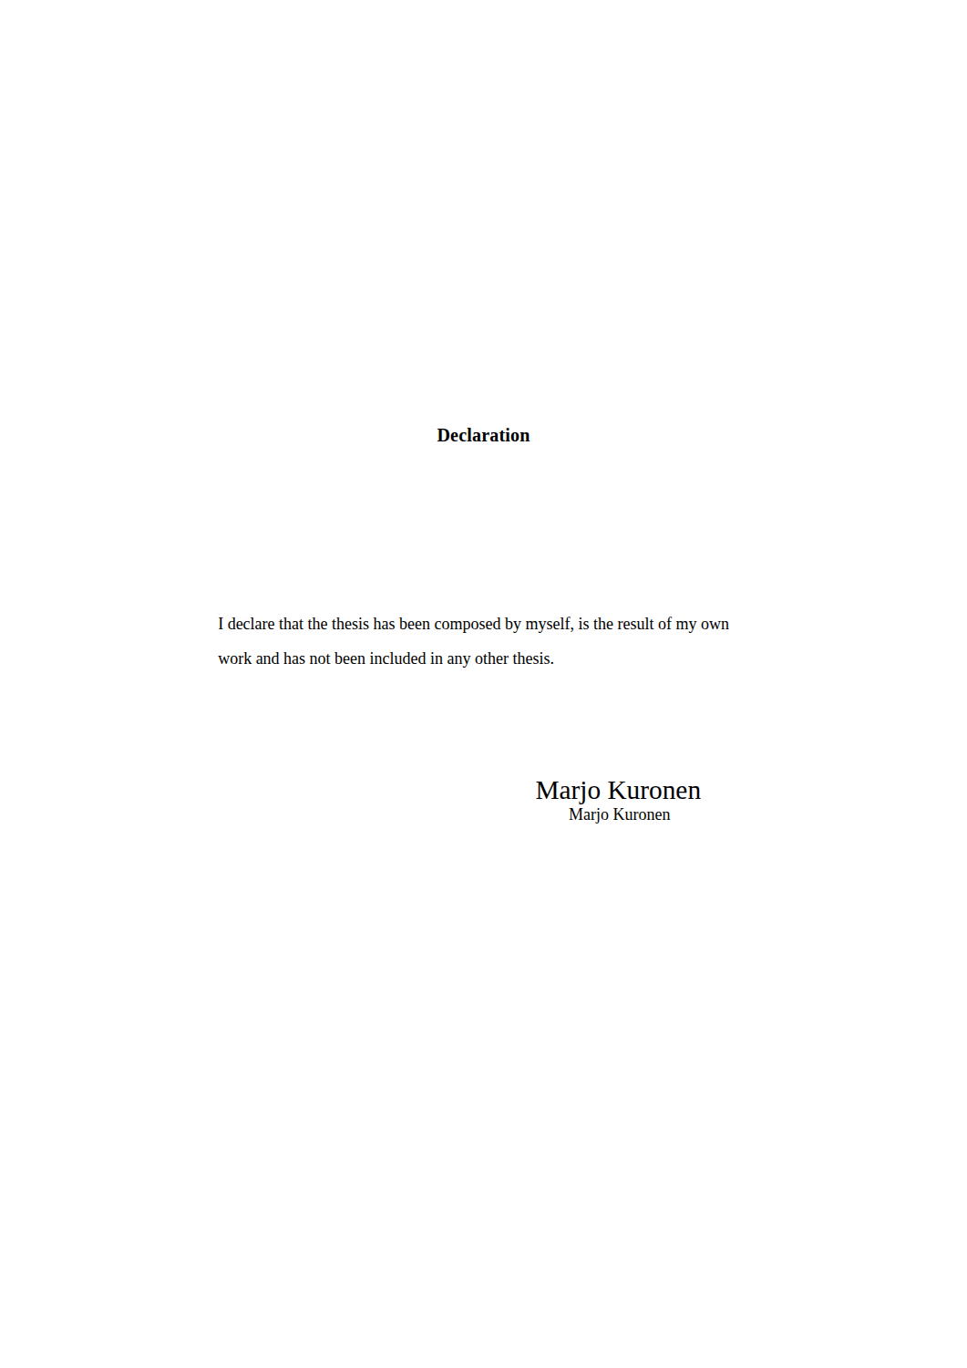Declaration
I declare that the thesis has been composed by myself, is the result of my own work and has not been included in any other thesis.
Marjo Kuronen Marjo Kuronen